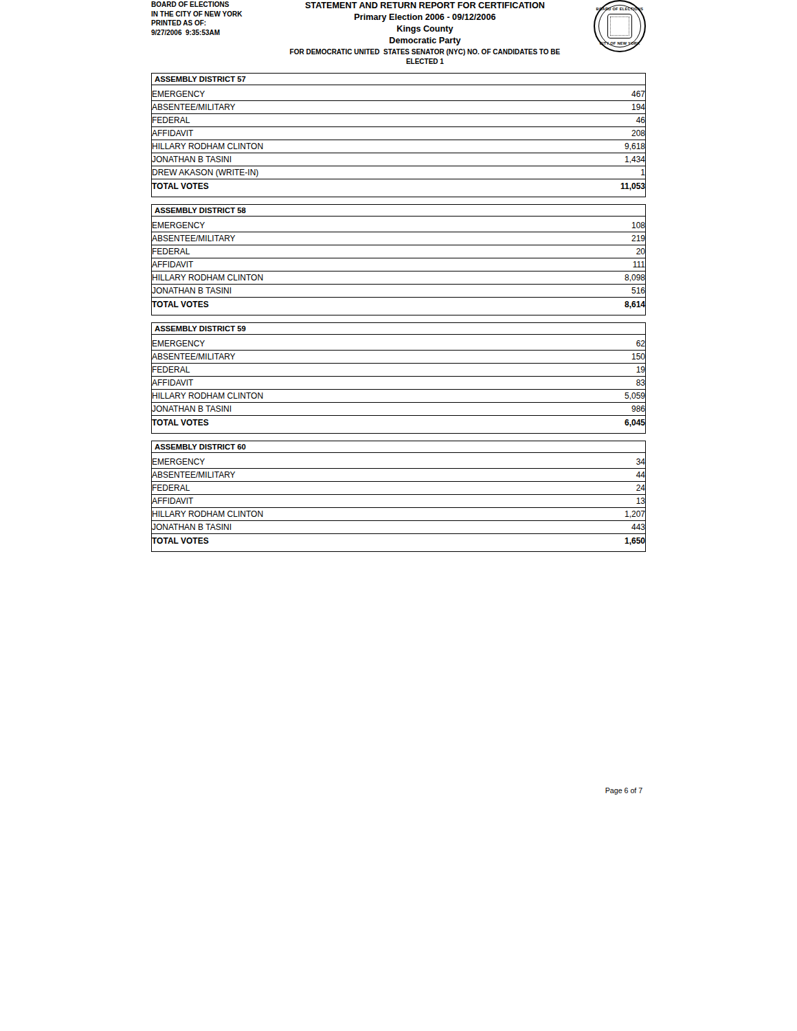BOARD OF ELECTIONS
IN THE CITY OF NEW YORK
PRINTED AS OF:
9/27/2006 9:35:53AM
STATEMENT AND RETURN REPORT FOR CERTIFICATION
Primary Election 2006 - 09/12/2006
Kings County
Democratic Party
FOR DEMOCRATIC UNITED STATES SENATOR (NYC) NO. OF CANDIDATES TO BE ELECTED 1
BOARD OF ELECTIONS
CITY OF NEW YORK
ASSEMBLY DISTRICT 57
| EMERGENCY | 467 |
| ABSENTEE/MILITARY | 194 |
| FEDERAL | 46 |
| AFFIDAVIT | 208 |
| HILLARY RODHAM CLINTON | 9,618 |
| JONATHAN B TASINI | 1,434 |
| DREW AKASON (WRITE-IN) | 1 |
| TOTAL VOTES | 11,053 |
ASSEMBLY DISTRICT 58
| EMERGENCY | 108 |
| ABSENTEE/MILITARY | 219 |
| FEDERAL | 20 |
| AFFIDAVIT | 111 |
| HILLARY RODHAM CLINTON | 8,098 |
| JONATHAN B TASINI | 516 |
| TOTAL VOTES | 8,614 |
ASSEMBLY DISTRICT 59
| EMERGENCY | 62 |
| ABSENTEE/MILITARY | 150 |
| FEDERAL | 19 |
| AFFIDAVIT | 83 |
| HILLARY RODHAM CLINTON | 5,059 |
| JONATHAN B TASINI | 986 |
| TOTAL VOTES | 6,045 |
ASSEMBLY DISTRICT 60
| EMERGENCY | 34 |
| ABSENTEE/MILITARY | 44 |
| FEDERAL | 24 |
| AFFIDAVIT | 13 |
| HILLARY RODHAM CLINTON | 1,207 |
| JONATHAN B TASINI | 443 |
| TOTAL VOTES | 1,650 |
Page 6 of 7